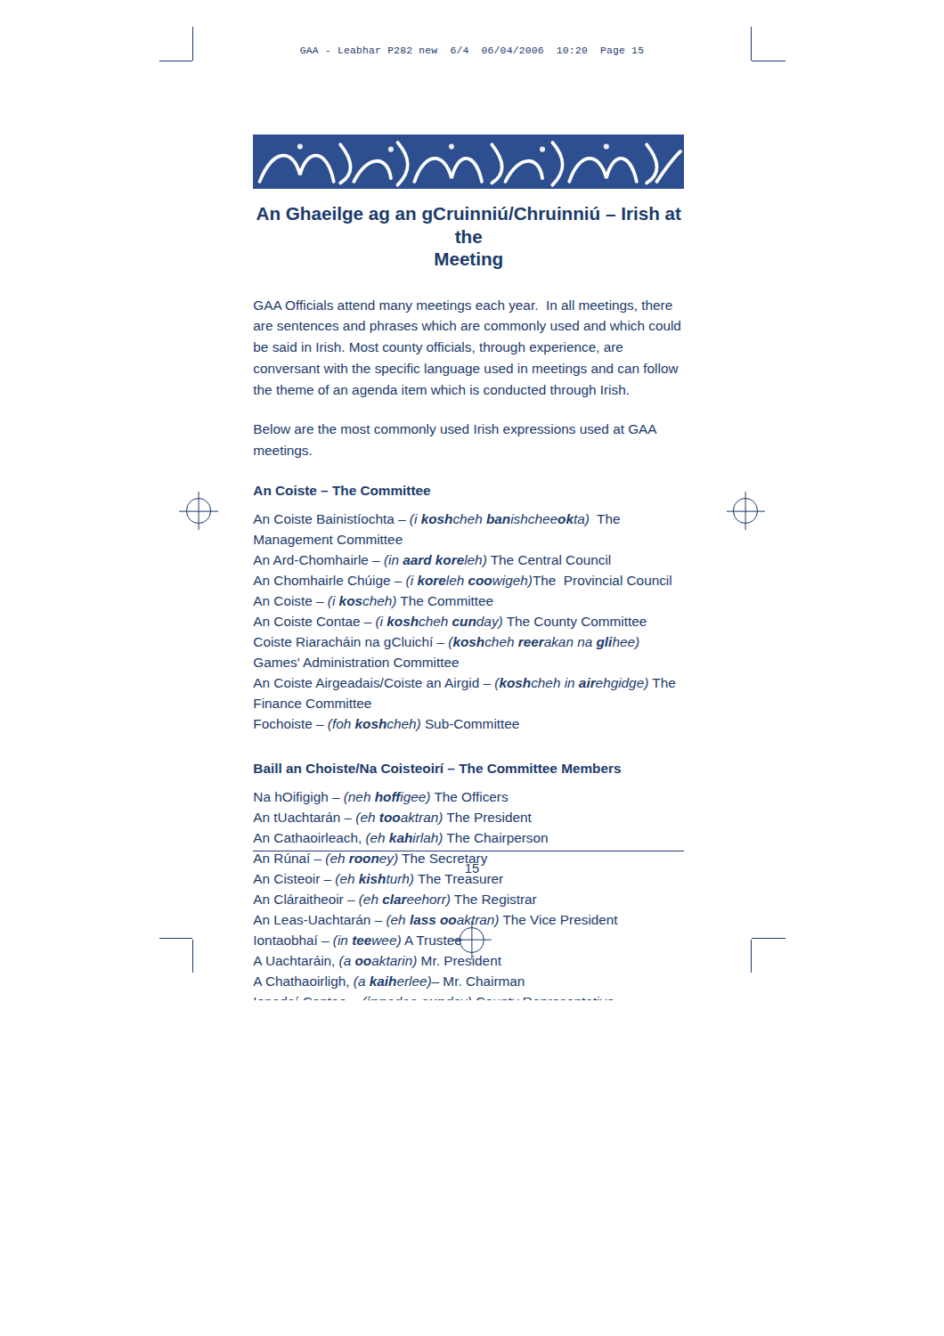GAA - Leabhar P282 new 6/4 06/04/2006 10:20 Page 15
An Ghaeilge ag an gCruinniú/Chruinniú – Irish at the
Meeting
GAA Officials attend many meetings each year. In all meetings, there are sentences and phrases which are commonly used and which could be said in Irish. Most county officials, through experience, are conversant with the specific language used in meetings and can follow the theme of an agenda item which is conducted through Irish.
Below are the most commonly used Irish expressions used at GAA meetings.
An Coiste – The Committee
An Coiste Bainistíochta – (i koshcheh banishcheeokta) The Management Committee
An Ard-Chomhairle – (in aard koreleh) The Central Council
An Chomhairle Chúige – (i koreleh coowigeh) The Provincial Council
An Coiste – (i koscheh) The Committee
An Coiste Contae – (i koshcheh cunday) The County Committee
Coiste Riaracháin na gCluichí – (koshcheh reerakan na glihee) Games' Administration Committee
An Coiste Airgeadais/Coiste an Airgid – (koshcheh in airehgidge) The Finance Committee
Fochoiste – (foh koshcheh) Sub-Committee
Baill an Choiste/Na Coisteoirí – The Committee Members
Na hOifigigh – (neh hoffigee) The Officers
An tUachtarán – (eh tooaktran) The President
An Cathaoirleach, (eh kahirlah) The Chairperson
An Rúnaí – (eh rooney) The Secretary
An Cisteoir – (eh kishturh) The Treasurer
An Cláraitheoir – (eh clareehorr) The Registrar
An Leas-Uachtarán – (eh lass ooaktran) The Vice President
Iontaobhaí – (in teewee) A Trustee
A Uachtaráin, (a ooaktarin) Mr. President
A Chathaoirligh, (a kaiherlee)– Mr. Chairman
Ionadaí Contae – (innadee cunday) County Representative
15